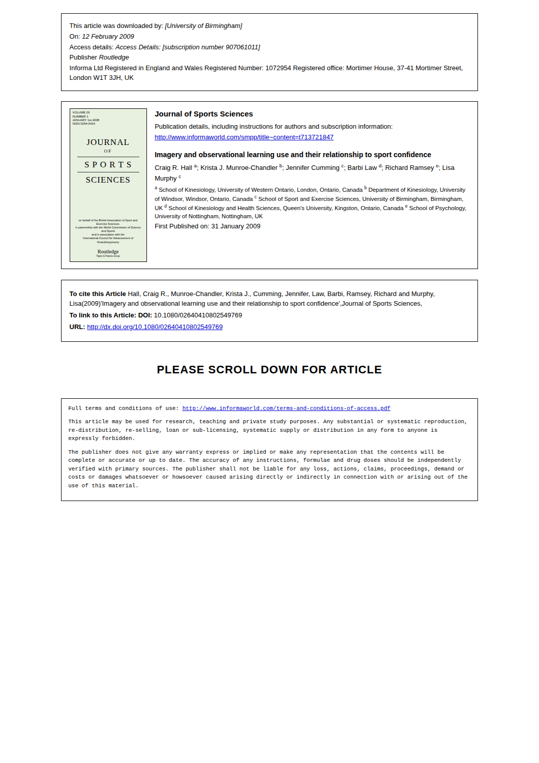This article was downloaded by: [University of Birmingham]
On: 12 February 2009
Access details: Access Details: [subscription number 907061011]
Publisher Routledge
Informa Ltd Registered in England and Wales Registered Number: 1072954 Registered office: Mortimer House, 37-41 Mortimer Street, London W1T 3JH, UK
VOLUME 26
NUMBER 1
JANUARY 1st 2008
ISSN 0264-0414
JOURNAL OF
S P O R T S
SCIENCES
on behalf of the British Association of Sport and Exercise Sciences,
in partnership with the World Commission of Science and Sports
and in association with the
International Council for Advancement of Kinanthropometry
Routledge
Taylor & Francis Group
Journal of Sports Sciences
Publication details, including instructions for authors and subscription information:
http://www.informaworld.com/smpp/title~content=t713721847
Imagery and observational learning use and their relationship to sport confidence
Craig R. Hall a; Krista J. Munroe-Chandler b; Jennifer Cumming c; Barbi Law d; Richard Ramsey e; Lisa Murphy c
a School of Kinesiology, University of Western Ontario, London, Ontario, Canada b Department of Kinesiology, University of Windsor, Windsor, Ontario, Canada c School of Sport and Exercise Sciences, University of Birmingham, Birmingham, UK d School of Kinesiology and Health Sciences, Queen's University, Kingston, Ontario, Canada e School of Psychology, University of Nottingham, Nottingham, UK
First Published on: 31 January 2009
To cite this Article Hall, Craig R., Munroe-Chandler, Krista J., Cumming, Jennifer, Law, Barbi, Ramsey, Richard and Murphy, Lisa(2009)'Imagery and observational learning use and their relationship to sport confidence',Journal of Sports Sciences,
To link to this Article: DOI: 10.1080/02640410802549769
URL: http://dx.doi.org/10.1080/02640410802549769
PLEASE SCROLL DOWN FOR ARTICLE
Full terms and conditions of use: http://www.informaworld.com/terms-and-conditions-of-access.pdf
This article may be used for research, teaching and private study purposes. Any substantial or systematic reproduction, re-distribution, re-selling, loan or sub-licensing, systematic supply or distribution in any form to anyone is expressly forbidden.
The publisher does not give any warranty express or implied or make any representation that the contents will be complete or accurate or up to date. The accuracy of any instructions, formulae and drug doses should be independently verified with primary sources. The publisher shall not be liable for any loss, actions, claims, proceedings, demand or costs or damages whatsoever or howsoever caused arising directly or indirectly in connection with or arising out of the use of this material.